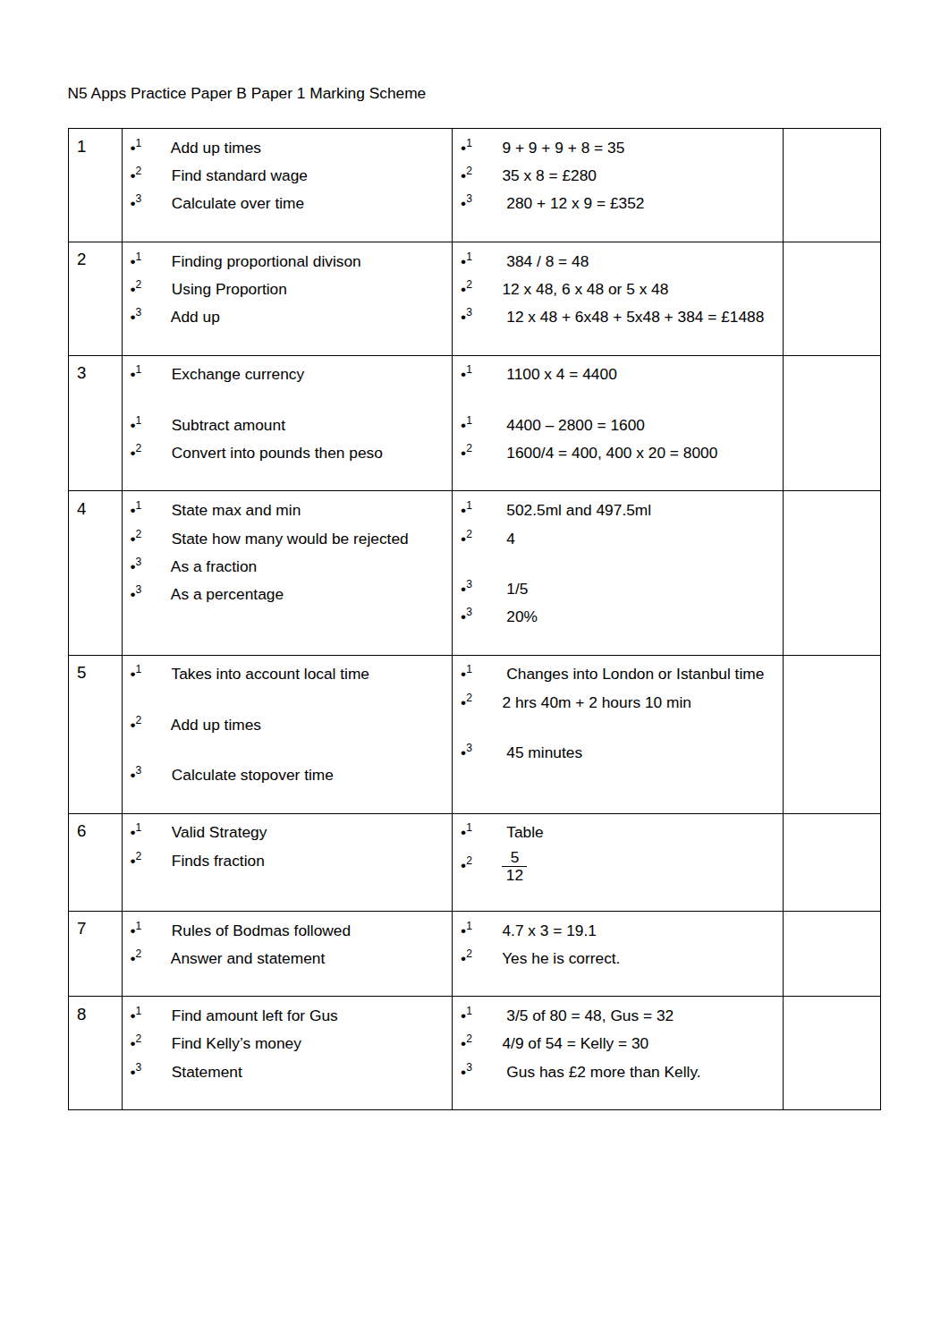N5 Apps Practice Paper B Paper 1 Marking Scheme
| 1 | • 1 Add up times • 2 Find standard wage • 3 Calculate over time | • 1 9 + 9 + 9 + 8 = 35 • 2 35 x 8 = £280 • 3 280 + 12 x 9 = £352 | |
| 2 | • 1 Finding proportional divison • 2 Using Proportion • 3 Add up | • 1 384 / 8 = 48 • 2 12 x 48, 6 x 48 or 5 x 48 • 3 12 x 48 + 6x48 + 5x48 + 384 = £1488 | |
| 3 | • 1 Exchange currency • 1 Subtract amount • 2 Convert into pounds then peso | • 1 1100 x 4 = 4400 • 1 4400 – 2800 = 1600 • 2 1600/4 = 400, 400 x 20 = 8000 | |
| 4 | • 1 State max and min • 2 State how many would be rejected • 3 As a fraction • 3 As a percentage | • 1 502.5ml and 497.5ml • 2 4 • 3 1/5 • 3 20% | |
| 5 | • 1 Takes into account local time • 2 Add up times • 3 Calculate stopover time | • 1 Changes into London or Istanbul time • 2 2 hrs 40m + 2 hours 10 min • 3 45 minutes | |
| 6 | • 1 Valid Strategy • 2 Finds fraction | • 1 Table • 2 5 12 | |
| 7 | • 1 Rules of Bodmas followed • 2 Answer and statement | • 1 4.7 x 3 = 19.1 • 2 Yes he is correct. | |
| 8 | • 1 Find amount left for Gus • 2 Find Kelly’s money • 3 Statement | • 1 3/5 of 80 = 48, Gus = 32 • 2 4/9 of 54 = Kelly = 30 • 3 Gus has £2 more than Kelly. | |